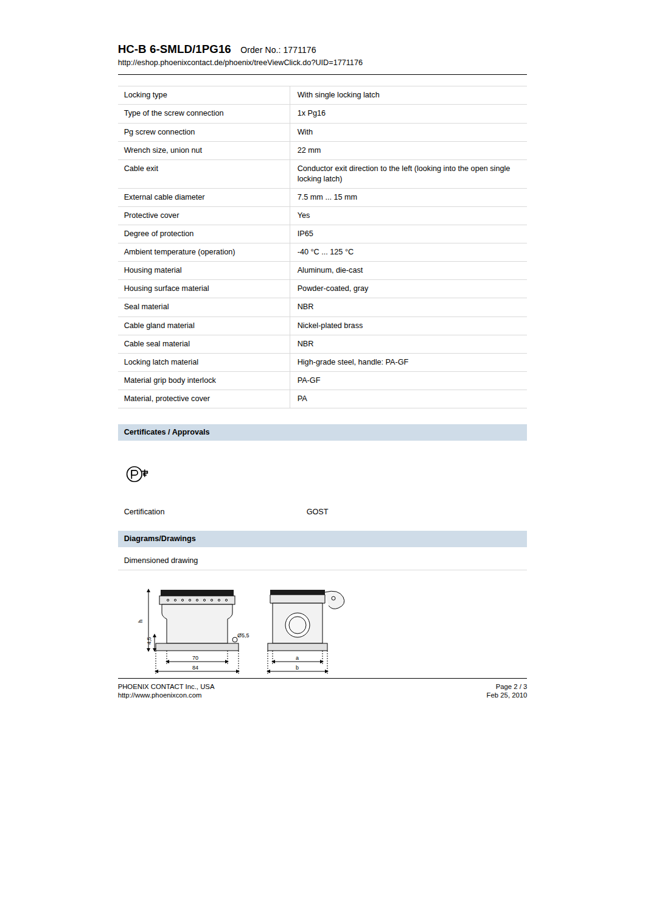HC-B 6-SMLD/1PG16 Order No.: 1771176
http://eshop.phoenixcontact.de/phoenix/treeViewClick.do?UID=1771176
| Locking type | With single locking latch |
| Type of the screw connection | 1x Pg16 |
| Pg screw connection | With |
| Wrench size, union nut | 22 mm |
| Cable exit | Conductor exit direction to the left (looking into the open single locking latch) |
| External cable diameter | 7.5 mm ... 15 mm |
| Protective cover | Yes |
| Degree of protection | IP65 |
| Ambient temperature (operation) | -40 °C ... 125 °C |
| Housing material | Aluminum, die-cast |
| Housing surface material | Powder-coated, gray |
| Seal material | NBR |
| Cable gland material | Nickel-plated brass |
| Cable seal material | NBR |
| Locking latch material | High-grade steel, handle: PA-GF |
| Material grip body interlock | PA-GF |
| Material, protective cover | PA |
Certificates / Approvals
Certification
GOST
Diagrams/Drawings
Dimensioned drawing
h 4,5 70 84 Ø5,5 a b
PHOENIX CONTACT Inc., USA
http://www.phoenixcon.com
Page 2 / 3
Feb 25, 2010